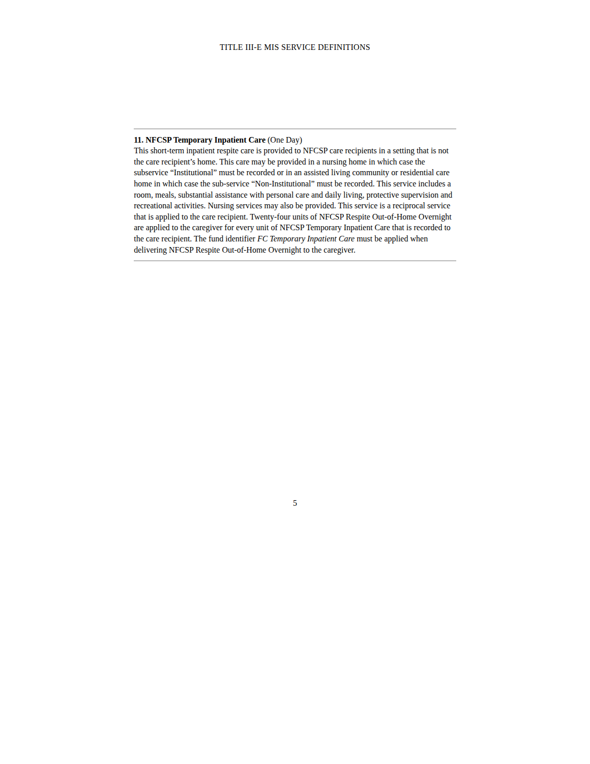TITLE III-E MIS SERVICE DEFINITIONS
11. NFCSP Temporary Inpatient Care (One Day)
This short-term inpatient respite care is provided to NFCSP care recipients in a setting that is not the care recipient’s home. This care may be provided in a nursing home in which case the subservice “Institutional” must be recorded or in an assisted living community or residential care home in which case the sub-service “Non-Institutional” must be recorded. This service includes a room, meals, substantial assistance with personal care and daily living, protective supervision and recreational activities. Nursing services may also be provided. This service is a reciprocal service that is applied to the care recipient. Twenty-four units of NFCSP Respite Out-of-Home Overnight are applied to the caregiver for every unit of NFCSP Temporary Inpatient Care that is recorded to the care recipient. The fund identifier FC Temporary Inpatient Care must be applied when delivering NFCSP Respite Out-of-Home Overnight to the caregiver.
5